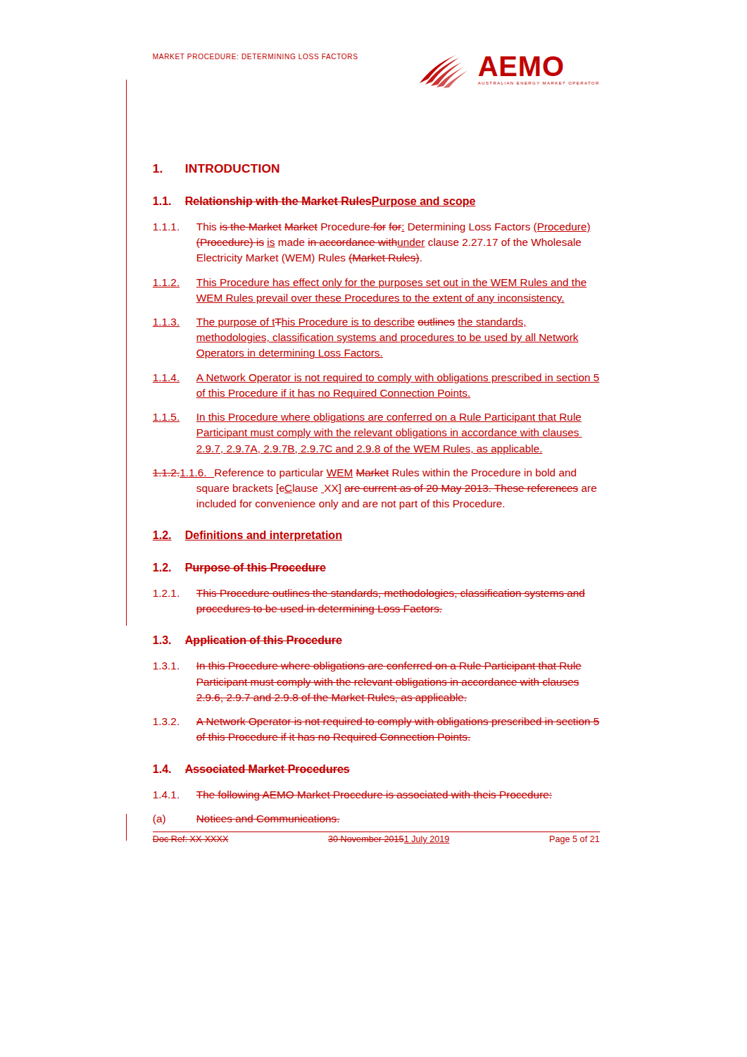Market Procedure: Determining Loss Factors
AEMO
Australian Energy Market Operator
1. INTRODUCTION
1.1. Relationship with the Market Rules Purpose and scope
1.1.1. This is the Market Market Procedure for for: Determining Loss Factors (Procedure) (Procedure) is is made in accordance with under clause 2.27.17 of the Wholesale Electricity Market (WEM) Rules (Market Rules).
1.1.2. This Procedure has effect only for the purposes set out in the WEM Rules and the WEM Rules prevail over these Procedures to the extent of any inconsistency.
1.1.3. The purpose of t This Procedure is to describe outlines the standards, methodologies, classification systems and procedures to be used by all Network Operators in determining Loss Factors.
1.1.4. A Network Operator is not required to comply with obligations prescribed in section 5 of this Procedure if it has no Required Connection Points.
1.1.5. In this Procedure where obligations are conferred on a Rule Participant that Rule Participant must comply with the relevant obligations in accordance with clauses 2.9.7, 2.9.7A, 2.9.7B, 2.9.7C and 2.9.8 of the WEM Rules, as applicable.
1.1.2. 1.1.6. Reference to particular WEM Market Rules within the Procedure in bold and square brackets [cClause XX] are current as of 20 May 2013. These references are included for convenience only and are not part of this Procedure.
1.2. Definitions and interpretation
1.2. Purpose of this Procedure
1.2.1. This Procedure outlines the standards, methodologies, classification systems and procedures to be used in determining Loss Factors.
1.3. Application of this Procedure
1.3.1. In this Procedure where obligations are conferred on a Rule Participant that Rule Participant must comply with the relevant obligations in accordance with clauses 2.9.6, 2.9.7 and 2.9.8 of the Market Rules, as applicable.
1.3.2. A Network Operator is not required to comply with obligations prescribed in section 5 of this Procedure if it has no Required Connection Points.
1.4. Associated Market Procedures
1.4.1. The following AEMO Market Procedure is associated with theis Procedure:
(a) Notices and Communications.
Doc Ref: XX-XXXX
30 November 20151 July 2019
Page 5 of 21